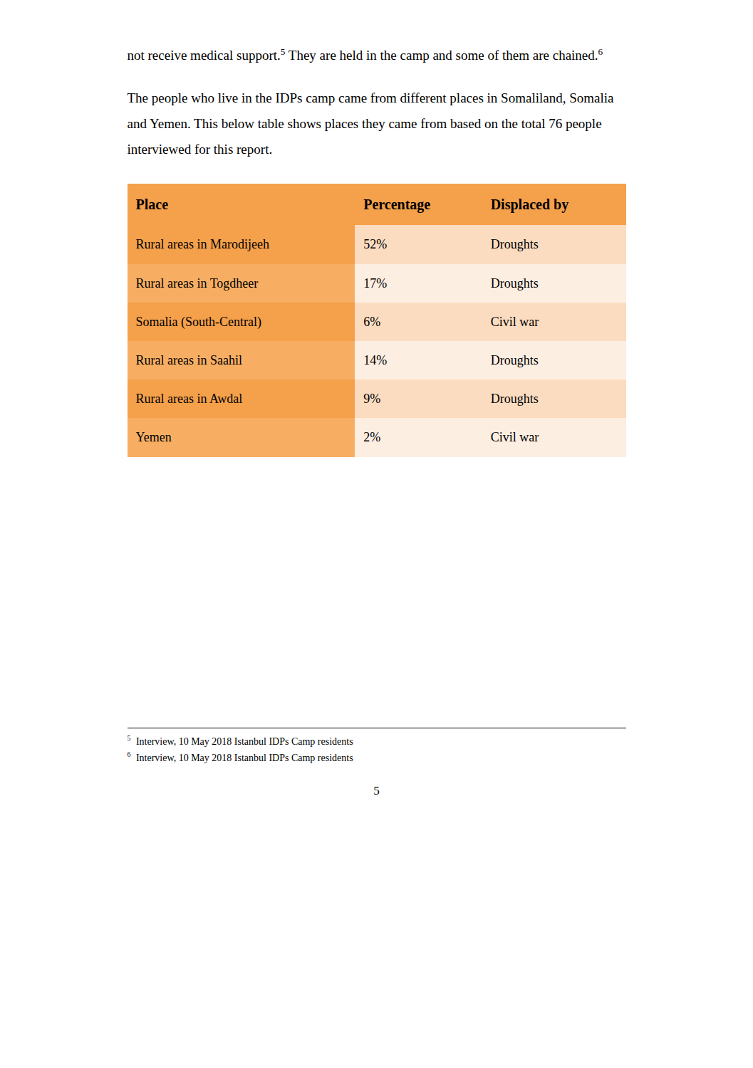not receive medical support.5 They are held in the camp and some of them are chained.6
The people who live in the IDPs camp came from different places in Somaliland, Somalia and Yemen. This below table shows places they came from based on the total 76 people interviewed for this report.
| Place | Percentage | Displaced by |
| --- | --- | --- |
| Rural areas in Marodijeeh | 52% | Droughts |
| Rural areas in Togdheer | 17% | Droughts |
| Somalia (South-Central) | 6% | Civil war |
| Rural areas in Saahil | 14% | Droughts |
| Rural areas in Awdal | 9% | Droughts |
| Yemen | 2% | Civil war |
5 Interview, 10 May 2018 Istanbul IDPs Camp residents
6 Interview, 10 May 2018 Istanbul IDPs Camp residents
5